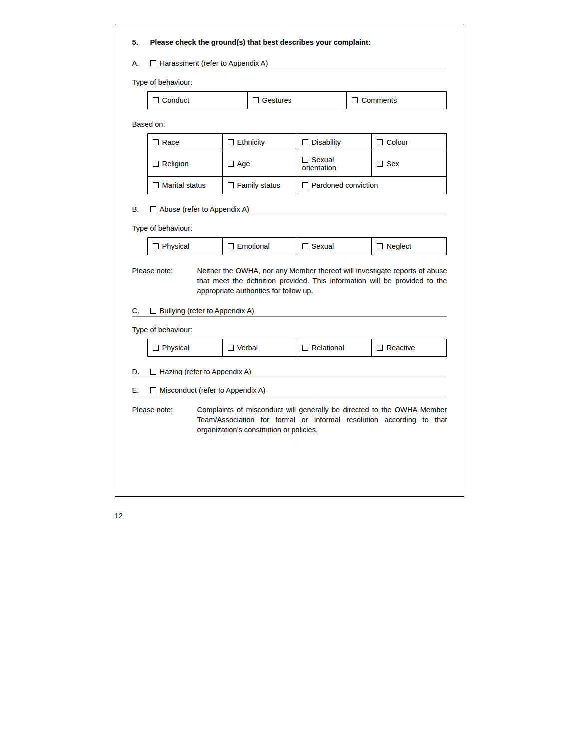5.
Please check the ground(s) that best describes your complaint:
A.
Harassment (refer to Appendix A)
Type of behaviour:
| Conduct | Gestures | Comments |
Based on:
| Race | Ethnicity | Disability | Colour |
| Religion | Age | Sexual orientation | Sex |
| Marital status | Family status | Pardoned conviction |
B.
Abuse (refer to Appendix A)
Type of behaviour:
| Physical | Emotional | Sexual | Neglect |
Please note:
Neither the OWHA, nor any Member thereof will investigate reports of abuse that meet the definition provided. This information will be provided to the appropriate authorities for follow up.
C.
Bullying (refer to Appendix A)
Type of behaviour:
| Physical | Verbal | Relational | Reactive |
D.
Hazing (refer to Appendix A)
E.
Misconduct (refer to Appendix A)
Please note:
Complaints of misconduct will generally be directed to the OWHA Member Team/Association for formal or informal resolution according to that organization’s constitution or policies.
12